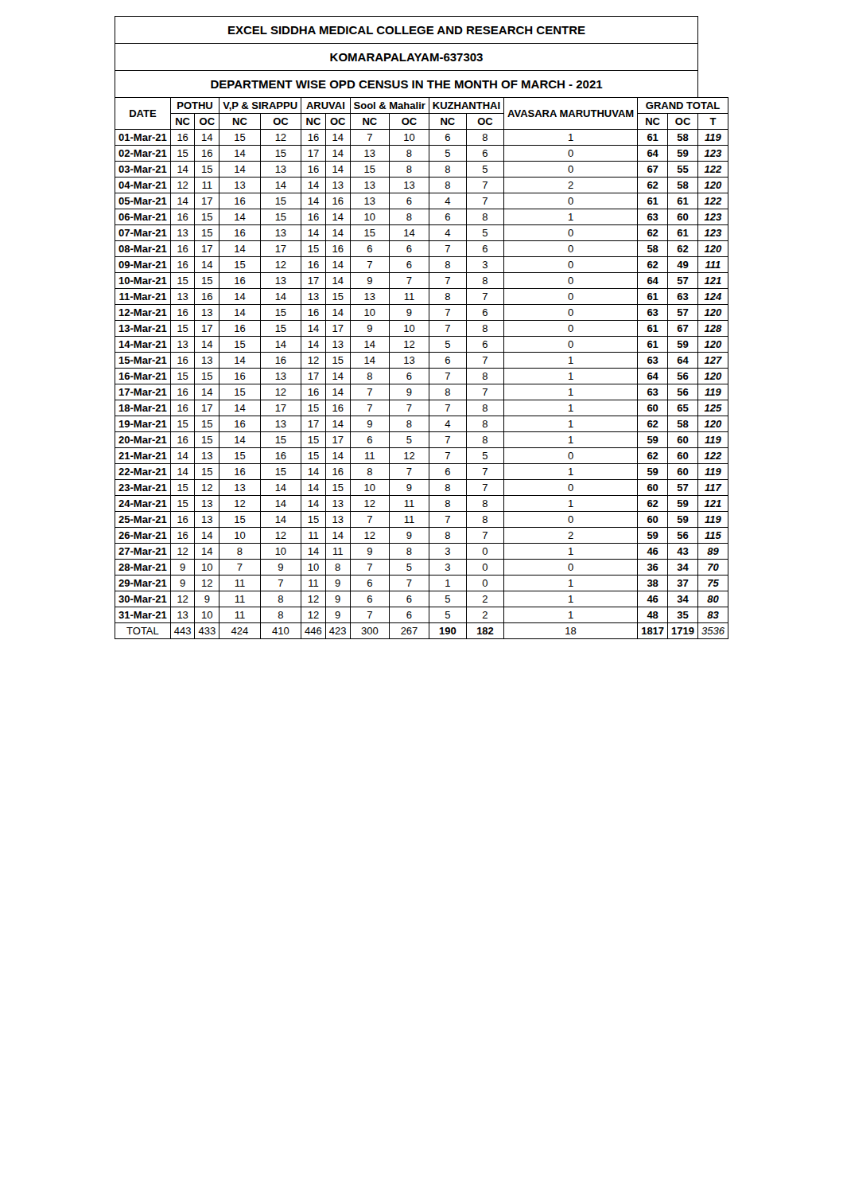| EXCEL SIDDHA MEDICAL COLLEGE AND RESEARCH CENTRE |
| KOMARAPALAYAM-637303 |
| DEPARTMENT WISE OPD CENSUS IN THE MONTH OF MARCH - 2021 |
| DATE | POTHU | V,P & SIRAPPU | ARUVAI | Sool & Mahalir | KUZHANTHAI | AVASARA MARUTHUVAM | GRAND TOTAL |
| NC | OC | NC | OC | NC | OC | NC | OC | NC | OC | NC | OC | T |
| 01-Mar-21 | 16 | 14 | 15 | 12 | 16 | 14 | 7 | 10 | 6 | 8 | 1 | 61 | 58 | 119 |
| 02-Mar-21 | 15 | 16 | 14 | 15 | 17 | 14 | 13 | 8 | 5 | 6 | 0 | 64 | 59 | 123 |
| 03-Mar-21 | 14 | 15 | 14 | 13 | 16 | 14 | 15 | 8 | 8 | 5 | 0 | 67 | 55 | 122 |
| 04-Mar-21 | 12 | 11 | 13 | 14 | 14 | 13 | 13 | 13 | 8 | 7 | 2 | 62 | 58 | 120 |
| 05-Mar-21 | 14 | 17 | 16 | 15 | 14 | 16 | 13 | 6 | 4 | 7 | 0 | 61 | 61 | 122 |
| 06-Mar-21 | 16 | 15 | 14 | 15 | 16 | 14 | 10 | 8 | 6 | 8 | 1 | 63 | 60 | 123 |
| 07-Mar-21 | 13 | 15 | 16 | 13 | 14 | 14 | 15 | 14 | 4 | 5 | 0 | 62 | 61 | 123 |
| 08-Mar-21 | 16 | 17 | 14 | 17 | 15 | 16 | 6 | 6 | 7 | 6 | 0 | 58 | 62 | 120 |
| 09-Mar-21 | 16 | 14 | 15 | 12 | 16 | 14 | 7 | 6 | 8 | 3 | 0 | 62 | 49 | 111 |
| 10-Mar-21 | 15 | 15 | 16 | 13 | 17 | 14 | 9 | 7 | 7 | 8 | 0 | 64 | 57 | 121 |
| 11-Mar-21 | 13 | 16 | 14 | 14 | 13 | 15 | 13 | 11 | 8 | 7 | 0 | 61 | 63 | 124 |
| 12-Mar-21 | 16 | 13 | 14 | 15 | 16 | 14 | 10 | 9 | 7 | 6 | 0 | 63 | 57 | 120 |
| 13-Mar-21 | 15 | 17 | 16 | 15 | 14 | 17 | 9 | 10 | 7 | 8 | 0 | 61 | 67 | 128 |
| 14-Mar-21 | 13 | 14 | 15 | 14 | 14 | 13 | 14 | 12 | 5 | 6 | 0 | 61 | 59 | 120 |
| 15-Mar-21 | 16 | 13 | 14 | 16 | 12 | 15 | 14 | 13 | 6 | 7 | 1 | 63 | 64 | 127 |
| 16-Mar-21 | 15 | 15 | 16 | 13 | 17 | 14 | 8 | 6 | 7 | 8 | 1 | 64 | 56 | 120 |
| 17-Mar-21 | 16 | 14 | 15 | 12 | 16 | 14 | 7 | 9 | 8 | 7 | 1 | 63 | 56 | 119 |
| 18-Mar-21 | 16 | 17 | 14 | 17 | 15 | 16 | 7 | 7 | 7 | 8 | 1 | 60 | 65 | 125 |
| 19-Mar-21 | 15 | 15 | 16 | 13 | 17 | 14 | 9 | 8 | 4 | 8 | 1 | 62 | 58 | 120 |
| 20-Mar-21 | 16 | 15 | 14 | 15 | 15 | 17 | 6 | 5 | 7 | 8 | 1 | 59 | 60 | 119 |
| 21-Mar-21 | 14 | 13 | 15 | 16 | 15 | 14 | 11 | 12 | 7 | 5 | 0 | 62 | 60 | 122 |
| 22-Mar-21 | 14 | 15 | 16 | 15 | 14 | 16 | 8 | 7 | 6 | 7 | 1 | 59 | 60 | 119 |
| 23-Mar-21 | 15 | 12 | 13 | 14 | 14 | 15 | 10 | 9 | 8 | 7 | 0 | 60 | 57 | 117 |
| 24-Mar-21 | 15 | 13 | 12 | 14 | 14 | 13 | 12 | 11 | 8 | 8 | 1 | 62 | 59 | 121 |
| 25-Mar-21 | 16 | 13 | 15 | 14 | 15 | 13 | 7 | 11 | 7 | 8 | 0 | 60 | 59 | 119 |
| 26-Mar-21 | 16 | 14 | 10 | 12 | 11 | 14 | 12 | 9 | 8 | 7 | 2 | 59 | 56 | 115 |
| 27-Mar-21 | 12 | 14 | 8 | 10 | 14 | 11 | 9 | 8 | 3 | 0 | 1 | 46 | 43 | 89 |
| 28-Mar-21 | 9 | 10 | 7 | 9 | 10 | 8 | 7 | 5 | 3 | 0 | 0 | 36 | 34 | 70 |
| 29-Mar-21 | 9 | 12 | 11 | 7 | 11 | 9 | 6 | 7 | 1 | 0 | 1 | 38 | 37 | 75 |
| 30-Mar-21 | 12 | 9 | 11 | 8 | 12 | 9 | 6 | 6 | 5 | 2 | 1 | 46 | 34 | 80 |
| 31-Mar-21 | 13 | 10 | 11 | 8 | 12 | 9 | 7 | 6 | 5 | 2 | 1 | 48 | 35 | 83 |
| TOTAL | 443 | 433 | 424 | 410 | 446 | 423 | 300 | 267 | 190 | 182 | 18 | 1817 | 1719 | 3536 |